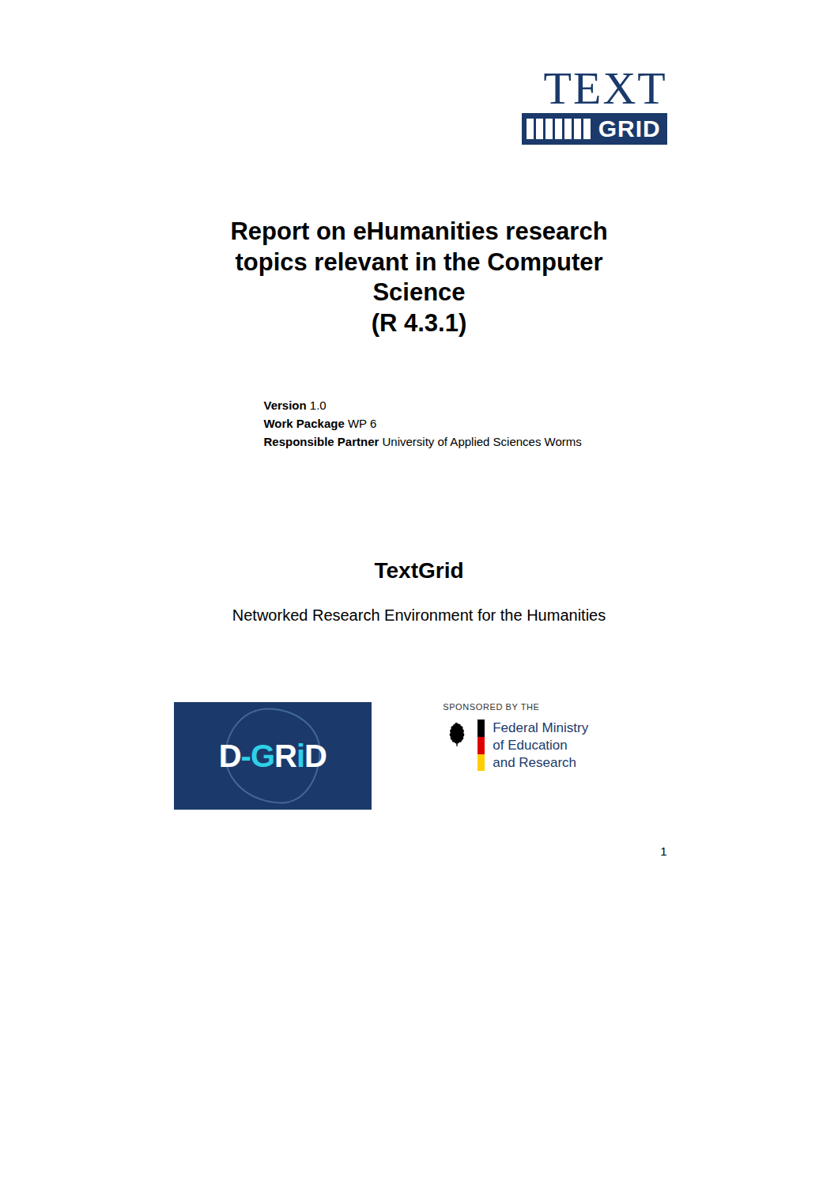TEXT GRID
Report on eHumanities research
topics relevant in the Computer
Science
(R 4.3.1)
Version 1.0
Work Package WP 6
Responsible Partner University of Applied Sciences Worms
TextGrid
Networked Research Environment for the Humanities
D-GRi D
Sponsored by the
Federal Ministry
of Education
and Research
1